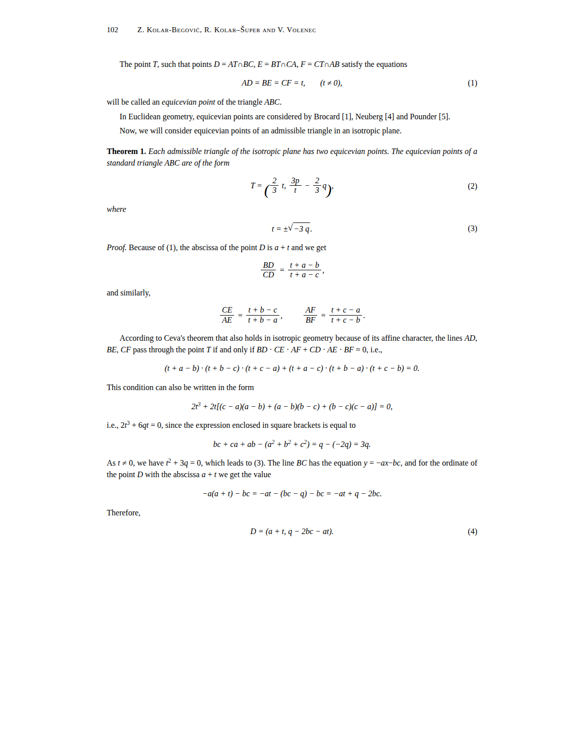102 Z. Kolar-Begović, R. Kolar–Šuper and V. Volenec
The point T, such that points D = AT∩BC, E = BT∩CA, F = CT∩AB satisfy the equations
AD = BE = CF = t, (t ≠ 0), (1)
will be called an equicevian point of the triangle ABC.
In Euclidean geometry, equicevian points are considered by Brocard [1], Neuberg [4] and Pounder [5].
Now, we will consider equicevian points of an admissible triangle in an isotropic plane.
Theorem 1. Each admissible triangle of the isotropic plane has two equicevian points. The equicevian points of a standard triangle ABC are of the form
T = (23 t, 3p t − 23 q), (2)
where
t = ±−3 q. (3)
Proof. Because of (1), the abscissa of the point D is a + t and we get
BD CD = t + a − b t + a − c,
and similarly,
CE AE = t + b − c t + b − a, AF BF = t + c − a t + c − b.
According to Ceva's theorem that also holds in isotropic geometry because of its affine character, the lines AD, BE, CF pass through the point T if and only if BD · CE · AF + CD · AE · BF = 0, i.e.,
(t + a − b) · (t + b − c) · (t + c − a) + (t + a − c) · (t + b − a) · (t + c − b) = 0.
This condition can also be written in the form
2t3 + 2t[(c − a)(a − b) + (a − b)(b − c) + (b − c)(c − a)] = 0,
i.e., 2t3 + 6qt = 0, since the expression enclosed in square brackets is equal to
bc + ca + ab − (a2 + b2 + c2) = q − (−2q) = 3q.
As t ≠ 0, we have t2 + 3q = 0, which leads to (3). The line BC has the equation y = −ax−bc, and for the ordinate of the point D with the abscissa a + t we get the value
−a(a + t) − bc = −at − (bc − q) − bc = −at + q − 2bc.
Therefore,
D = (a + t, q − 2bc − at). (4)